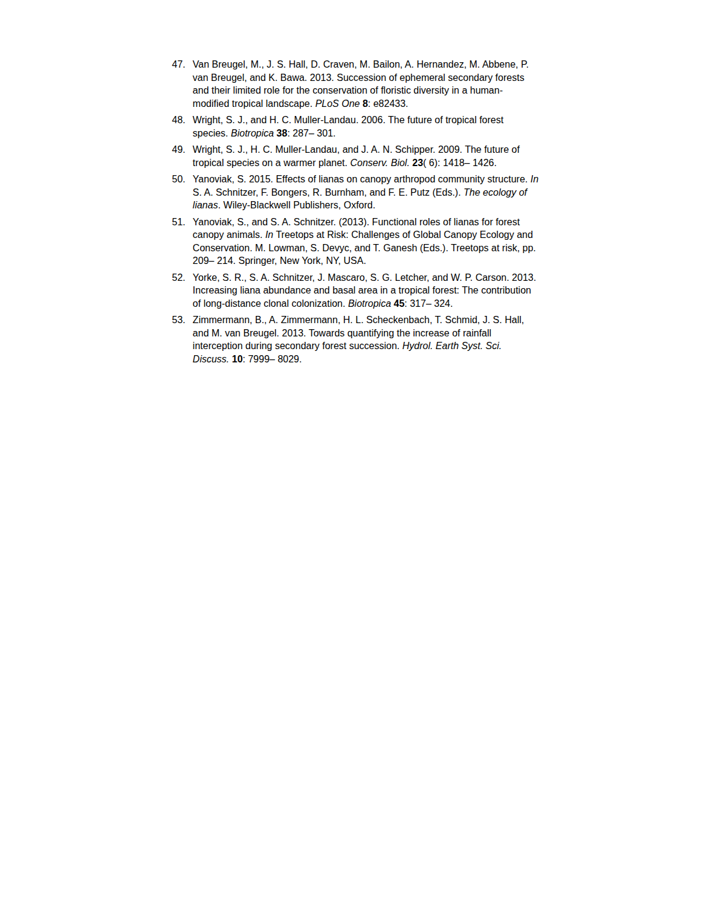Van Breugel, M., J. S. Hall, D. Craven, M. Bailon, A. Hernandez, M. Abbene, P. van Breugel, and K. Bawa. 2013. Succession of ephemeral secondary forests and their limited role for the conservation of floristic diversity in a human-modified tropical landscape. PLoS One 8: e82433.
Wright, S. J., and H. C. Muller-Landau. 2006. The future of tropical forest species. Biotropica 38: 287– 301.
Wright, S. J., H. C. Muller-Landau, and J. A. N. Schipper. 2009. The future of tropical species on a warmer planet. Conserv. Biol. 23( 6): 1418– 1426.
Yanoviak, S. 2015. Effects of lianas on canopy arthropod community structure. In S. A. Schnitzer, F. Bongers, R. Burnham, and F. E. Putz (Eds.). The ecology of lianas. Wiley-Blackwell Publishers, Oxford.
Yanoviak, S., and S. A. Schnitzer. (2013). Functional roles of lianas for forest canopy animals. In Treetops at Risk: Challenges of Global Canopy Ecology and Conservation. M. Lowman, S. Devyc, and T. Ganesh (Eds.). Treetops at risk, pp. 209– 214. Springer, New York, NY, USA.
Yorke, S. R., S. A. Schnitzer, J. Mascaro, S. G. Letcher, and W. P. Carson. 2013. Increasing liana abundance and basal area in a tropical forest: The contribution of long-distance clonal colonization. Biotropica 45: 317– 324.
Zimmermann, B., A. Zimmermann, H. L. Scheckenbach, T. Schmid, J. S. Hall, and M. van Breugel. 2013. Towards quantifying the increase of rainfall interception during secondary forest succession. Hydrol. Earth Syst. Sci. Discuss. 10: 7999– 8029.